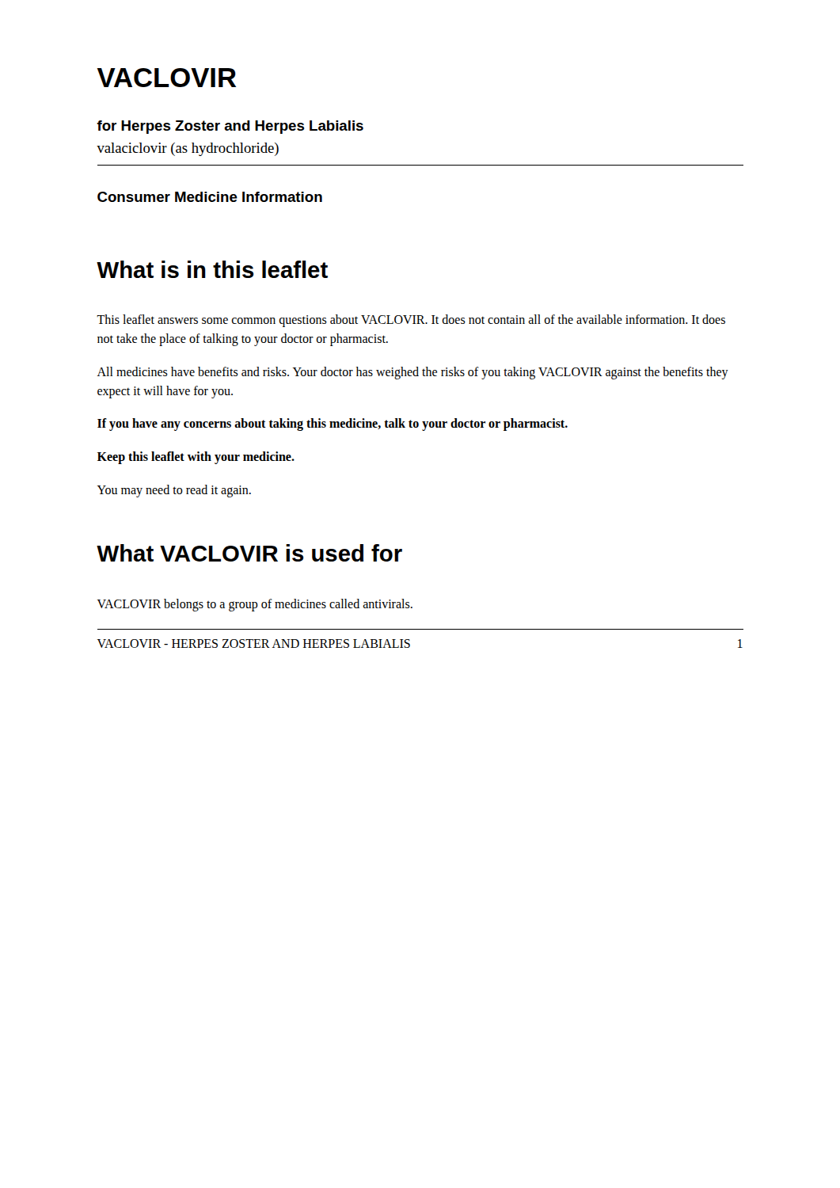VACLOVIR
for Herpes Zoster and Herpes Labialis
valaciclovir (as hydrochloride)
Consumer Medicine Information
What is in this leaflet
This leaflet answers some common questions about VACLOVIR. It does not contain all of the available information. It does not take the place of talking to your doctor or pharmacist.
All medicines have benefits and risks. Your doctor has weighed the risks of you taking VACLOVIR against the benefits they expect it will have for you.
If you have any concerns about taking this medicine, talk to your doctor or pharmacist.
Keep this leaflet with your medicine.
You may need to read it again.
What VACLOVIR is used for
VACLOVIR belongs to a group of medicines called antivirals.
VACLOVIR - HERPES ZOSTER AND HERPES LABIALIS 1